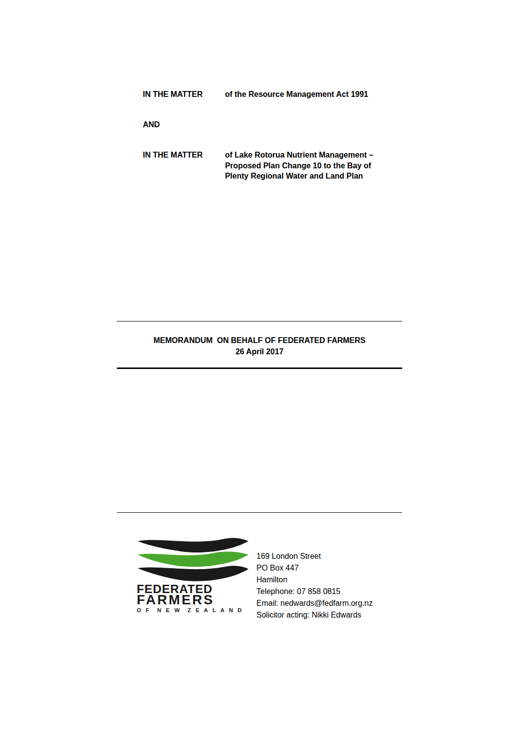| IN THE MATTER | of the Resource Management Act 1991 |
| AND | |
| IN THE MATTER | of Lake Rotorua Nutrient Management – Proposed Plan Change 10 to the Bay of Plenty Regional Water and Land Plan |
MEMORANDUM ON BEHALF OF FEDERATED FARMERS
26 April 2017
FEDERATED FARMERS O F N E W Z E A L A N D
169 London Street
PO Box 447
Hamilton
Telephone: 07 858 0815
Email: nedwards@fedfarm.org.nz
Solicitor acting: Nikki Edwards